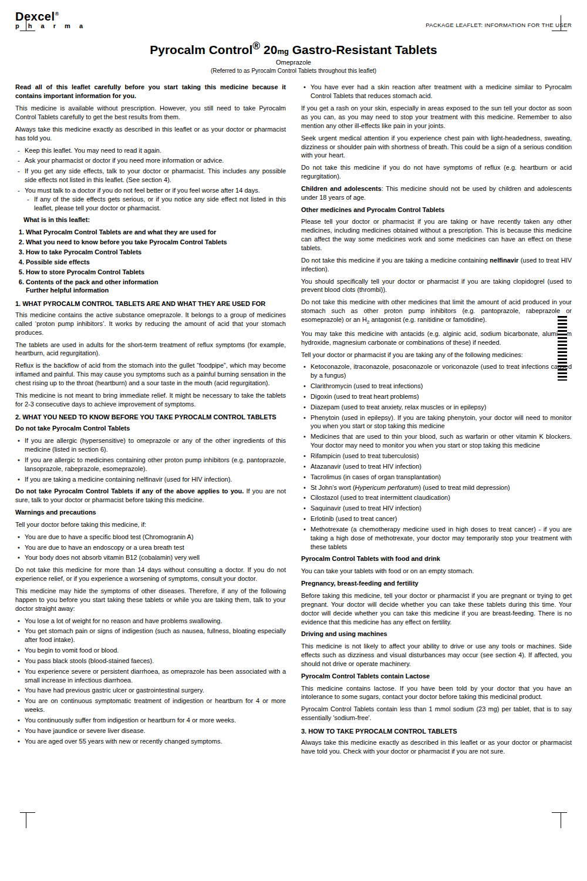Dexcel®
p h a r m a
PACKAGE LEAFLET: INFORMATION FOR THE USER
Pyrocalm Control® 20mg Gastro-Resistant Tablets
Omeprazole
(Referred to as Pyrocalm Control Tablets throughout this leaflet)
Read all of this leaflet carefully before you start taking this medicine because it contains important information for you.
This medicine is available without prescription. However, you still need to take Pyrocalm Control Tablets carefully to get the best results from them.
Always take this medicine exactly as described in this leaflet or as your doctor or pharmacist has told you.
Keep this leaflet. You may need to read it again.
Ask your pharmacist or doctor if you need more information or advice.
If you get any side effects, talk to your doctor or pharmacist. This includes any possible side effects not listed in this leaflet. (See section 4).
You must talk to a doctor if you do not feel better or if you feel worse after 14 days.
If any of the side effects gets serious, or if you notice any side effect not listed in this leaflet, please tell your doctor or pharmacist.
What is in this leaflet:
What Pyrocalm Control Tablets are and what they are used for
What you need to know before you take Pyrocalm Control Tablets
How to take Pyrocalm Control Tablets
Possible side effects
How to store Pyrocalm Control Tablets
Contents of the pack and other information
Further helpful information
1. What Pyrocalm Control Tablets are and what they are used for
This medicine contains the active substance omeprazole. It belongs to a group of medicines called ‘proton pump inhibitors’. It works by reducing the amount of acid that your stomach produces.
The tablets are used in adults for the short-term treatment of reflux symptoms (for example, heartburn, acid regurgitation).
Reflux is the backflow of acid from the stomach into the gullet “foodpipe”, which may become inflamed and painful. This may cause you symptoms such as a painful burning sensation in the chest rising up to the throat (heartburn) and a sour taste in the mouth (acid regurgitation).
This medicine is not meant to bring immediate relief. It might be necessary to take the tablets for 2-3 consecutive days to achieve improvement of symptoms.
2. What you need to know before you take Pyrocalm Control Tablets
Do not take Pyrocalm Control Tablets
If you are allergic (hypersensitive) to omeprazole or any of the other ingredients of this medicine (listed in section 6).
If you are allergic to medicines containing other proton pump inhibitors (e.g. pantoprazole, lansoprazole, rabeprazole, esomeprazole).
If you are taking a medicine containing nelfinavir (used for HIV infection).
Do not take Pyrocalm Control Tablets if any of the above applies to you. If you are not sure, talk to your doctor or pharmacist before taking this medicine.
Warnings and precautions
Tell your doctor before taking this medicine, if:
You are due to have a specific blood test (Chromogranin A)
You are due to have an endoscopy or a urea breath test
Your body does not absorb vitamin B12 (cobalamin) very well
Do not take this medicine for more than 14 days without consulting a doctor. If you do not experience relief, or if you experience a worsening of symptoms, consult your doctor.
This medicine may hide the symptoms of other diseases. Therefore, if any of the following happen to you before you start taking these tablets or while you are taking them, talk to your doctor straight away:
You lose a lot of weight for no reason and have problems swallowing.
You get stomach pain or signs of indigestion (such as nausea, fullness, bloating especially after food intake).
You begin to vomit food or blood.
You pass black stools (blood-stained faeces).
You experience severe or persistent diarrhoea, as omeprazole has been associated with a small increase in infectious diarrhoea.
You have had previous gastric ulcer or gastrointestinal surgery.
You are on continuous symptomatic treatment of indigestion or heartburn for 4 or more weeks.
You continuously suffer from indigestion or heartburn for 4 or more weeks.
You have jaundice or severe liver disease.
You are aged over 55 years with new or recently changed symptoms.
You have ever had a skin reaction after treatment with a medicine similar to Pyrocalm Control Tablets that reduces stomach acid.
If you get a rash on your skin, especially in areas exposed to the sun tell your doctor as soon as you can, as you may need to stop your treatment with this medicine. Remember to also mention any other ill-effects like pain in your joints.
Seek urgent medical attention if you experience chest pain with light-headedness, sweating, dizziness or shoulder pain with shortness of breath. This could be a sign of a serious condition with your heart.
Do not take this medicine if you do not have symptoms of reflux (e.g. heartburn or acid regurgitation).
Children and adolescents: This medicine should not be used by children and adolescents under 18 years of age.
Other medicines and Pyrocalm Control Tablets
Please tell your doctor or pharmacist if you are taking or have recently taken any other medicines, including medicines obtained without a prescription. This is because this medicine can affect the way some medicines work and some medicines can have an effect on these tablets.
Do not take this medicine if you are taking a medicine containing nelfinavir (used to treat HIV infection).
You should specifically tell your doctor or pharmacist if you are taking clopidogrel (used to prevent blood clots (thrombi)).
Do not take this medicine with other medicines that limit the amount of acid produced in your stomach such as other proton pump inhibitors (e.g. pantoprazole, rabeprazole or esomeprazole) or an H2 antagonist (e.g. ranitidine or famotidine).
You may take this medicine with antacids (e.g. alginic acid, sodium bicarbonate, aluminium hydroxide, magnesium carbonate or combinations of these) if needed.
Tell your doctor or pharmacist if you are taking any of the following medicines:
Ketoconazole, itraconazole, posaconazole or voriconazole (used to treat infections caused by a fungus)
Clarithromycin (used to treat infections)
Digoxin (used to treat heart problems)
Diazepam (used to treat anxiety, relax muscles or in epilepsy)
Phenytoin (used in epilepsy). If you are taking phenytoin, your doctor will need to monitor you when you start or stop taking this medicine
Medicines that are used to thin your blood, such as warfarin or other vitamin K blockers. Your doctor may need to monitor you when you start or stop taking this medicine
Rifampicin (used to treat tuberculosis)
Atazanavir (used to treat HIV infection)
Tacrolimus (in cases of organ transplantation)
St John’s wort (Hypericum perforatum) (used to treat mild depression)
Cilostazol (used to treat intermittent claudication)
Saquinavir (used to treat HIV infection)
Erlotinib (used to treat cancer)
Methotrexate (a chemotherapy medicine used in high doses to treat cancer) - if you are taking a high dose of methotrexate, your doctor may temporarily stop your treatment with these tablets
Pyrocalm Control Tablets with food and drink
You can take your tablets with food or on an empty stomach.
Pregnancy, breast-feeding and fertility
Before taking this medicine, tell your doctor or pharmacist if you are pregnant or trying to get pregnant. Your doctor will decide whether you can take these tablets during this time. Your doctor will decide whether you can take this medicine if you are breast-feeding. There is no evidence that this medicine has any effect on fertility.
Driving and using machines
This medicine is not likely to affect your ability to drive or use any tools or machines. Side effects such as dizziness and visual disturbances may occur (see section 4). If affected, you should not drive or operate machinery.
Pyrocalm Control Tablets contain Lactose
This medicine contains lactose. If you have been told by your doctor that you have an intolerance to some sugars, contact your doctor before taking this medicinal product.
Pyrocalm Control Tablets contain less than 1 mmol sodium (23 mg) per tablet, that is to say essentially 'sodium-free'.
3. How to take Pyrocalm Control Tablets
Always take this medicine exactly as described in this leaflet or as your doctor or pharmacist have told you. Check with your doctor or pharmacist if you are not sure.